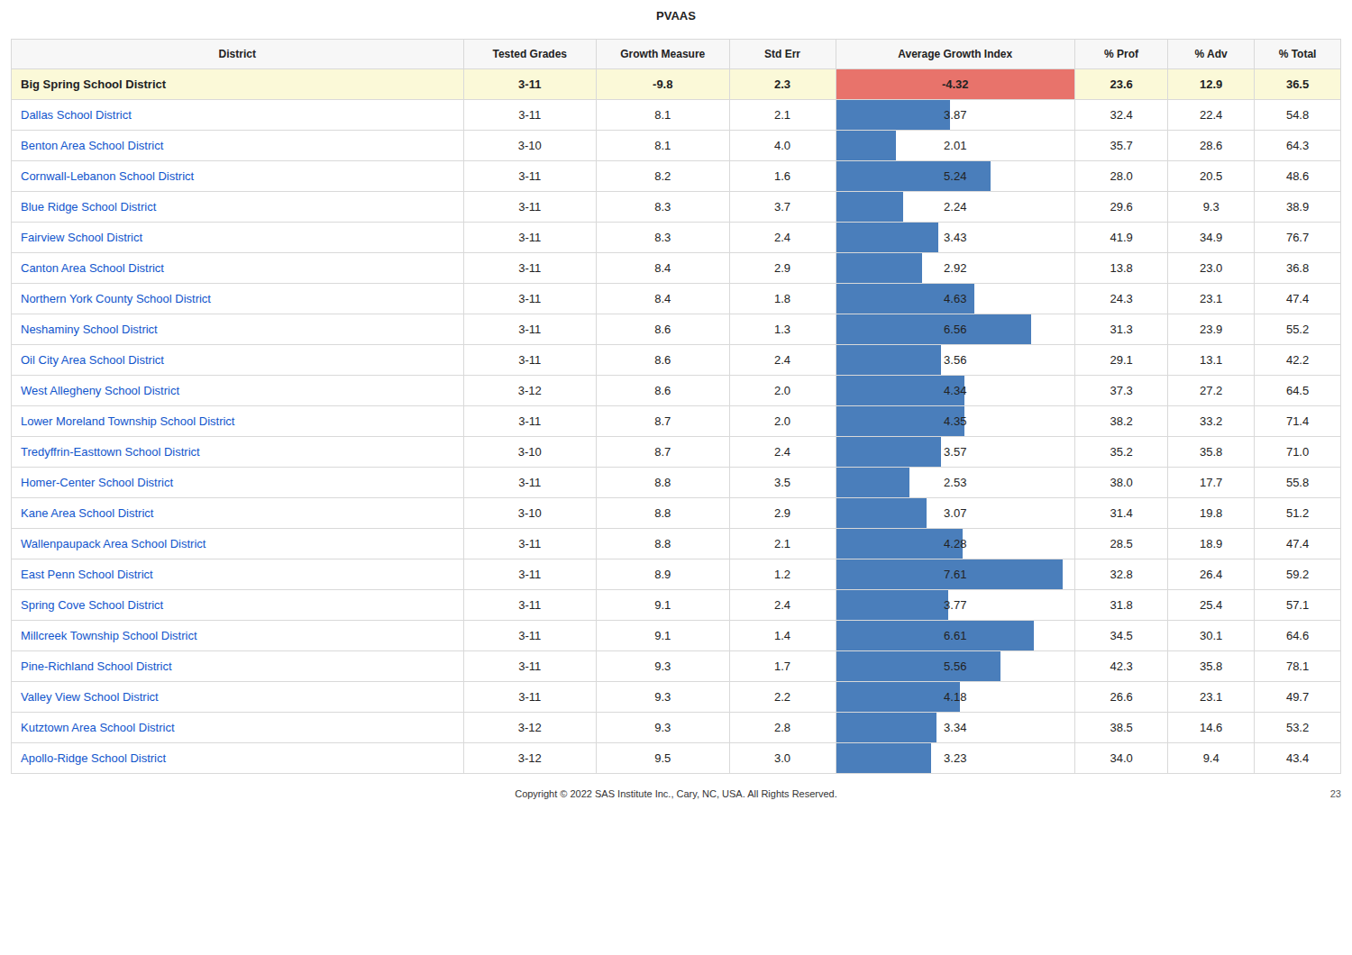PVAAS
| District | Tested Grades | Growth Measure | Std Err | Average Growth Index | % Prof | % Adv | % Total |
| --- | --- | --- | --- | --- | --- | --- | --- |
| Big Spring School District | 3-11 | -9.8 | 2.3 | -4.32 | 23.6 | 12.9 | 36.5 |
| Dallas School District | 3-11 | 8.1 | 2.1 | 3.87 | 32.4 | 22.4 | 54.8 |
| Benton Area School District | 3-10 | 8.1 | 4.0 | 2.01 | 35.7 | 28.6 | 64.3 |
| Cornwall-Lebanon School District | 3-11 | 8.2 | 1.6 | 5.24 | 28.0 | 20.5 | 48.6 |
| Blue Ridge School District | 3-11 | 8.3 | 3.7 | 2.24 | 29.6 | 9.3 | 38.9 |
| Fairview School District | 3-11 | 8.3 | 2.4 | 3.43 | 41.9 | 34.9 | 76.7 |
| Canton Area School District | 3-11 | 8.4 | 2.9 | 2.92 | 13.8 | 23.0 | 36.8 |
| Northern York County School District | 3-11 | 8.4 | 1.8 | 4.63 | 24.3 | 23.1 | 47.4 |
| Neshaminy School District | 3-11 | 8.6 | 1.3 | 6.56 | 31.3 | 23.9 | 55.2 |
| Oil City Area School District | 3-11 | 8.6 | 2.4 | 3.56 | 29.1 | 13.1 | 42.2 |
| West Allegheny School District | 3-12 | 8.6 | 2.0 | 4.34 | 37.3 | 27.2 | 64.5 |
| Lower Moreland Township School District | 3-11 | 8.7 | 2.0 | 4.35 | 38.2 | 33.2 | 71.4 |
| Tredyffrin-Easttown School District | 3-10 | 8.7 | 2.4 | 3.57 | 35.2 | 35.8 | 71.0 |
| Homer-Center School District | 3-11 | 8.8 | 3.5 | 2.53 | 38.0 | 17.7 | 55.8 |
| Kane Area School District | 3-10 | 8.8 | 2.9 | 3.07 | 31.4 | 19.8 | 51.2 |
| Wallenpaupack Area School District | 3-11 | 8.8 | 2.1 | 4.28 | 28.5 | 18.9 | 47.4 |
| East Penn School District | 3-11 | 8.9 | 1.2 | 7.61 | 32.8 | 26.4 | 59.2 |
| Spring Cove School District | 3-11 | 9.1 | 2.4 | 3.77 | 31.8 | 25.4 | 57.1 |
| Millcreek Township School District | 3-11 | 9.1 | 1.4 | 6.61 | 34.5 | 30.1 | 64.6 |
| Pine-Richland School District | 3-11 | 9.3 | 1.7 | 5.56 | 42.3 | 35.8 | 78.1 |
| Valley View School District | 3-11 | 9.3 | 2.2 | 4.18 | 26.6 | 23.1 | 49.7 |
| Kutztown Area School District | 3-12 | 9.3 | 2.8 | 3.34 | 38.5 | 14.6 | 53.2 |
| Apollo-Ridge School District | 3-12 | 9.5 | 3.0 | 3.23 | 34.0 | 9.4 | 43.4 |
Copyright © 2022 SAS Institute Inc., Cary, NC, USA. All Rights Reserved. 23